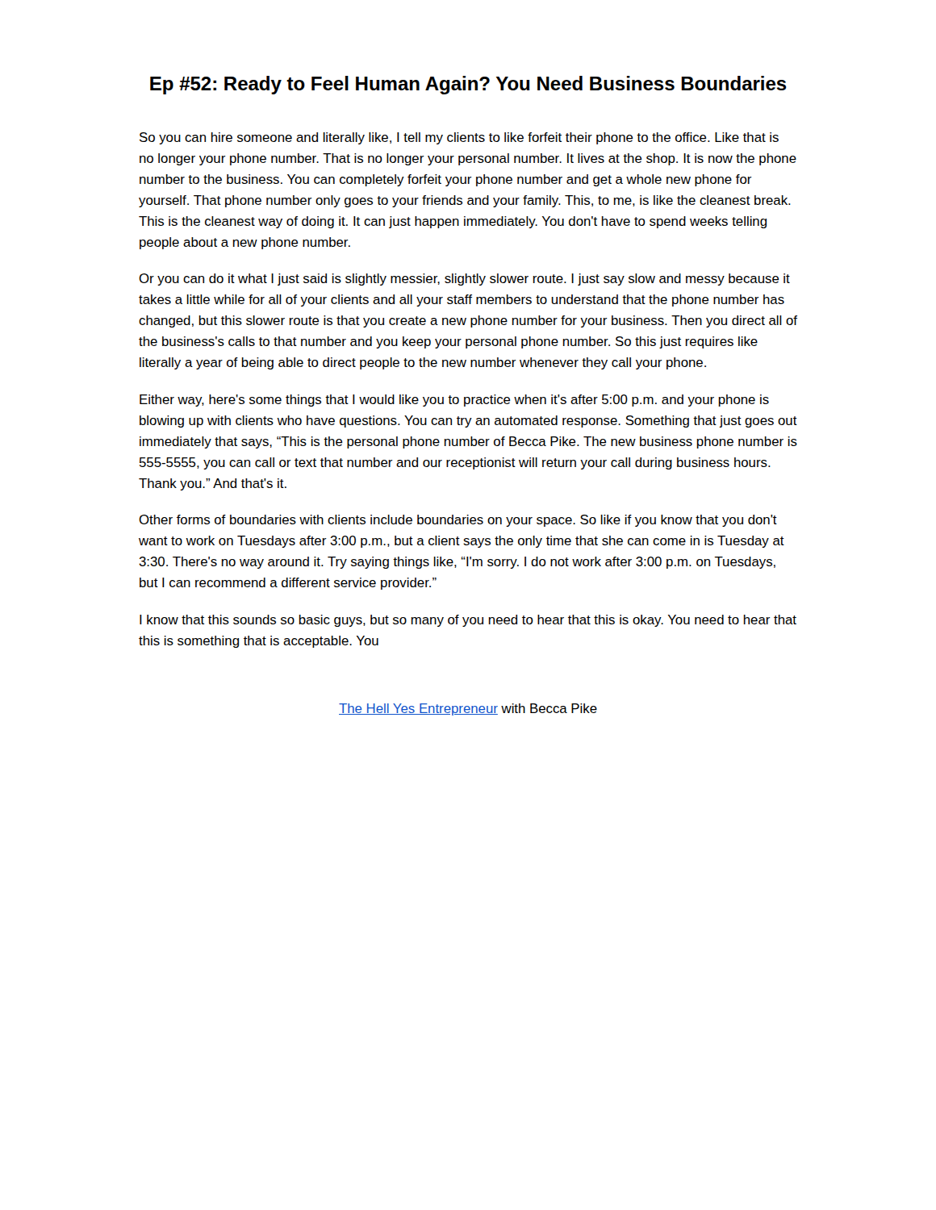Ep #52: Ready to Feel Human Again? You Need Business Boundaries
So you can hire someone and literally like, I tell my clients to like forfeit their phone to the office. Like that is no longer your phone number. That is no longer your personal number. It lives at the shop. It is now the phone number to the business. You can completely forfeit your phone number and get a whole new phone for yourself. That phone number only goes to your friends and your family. This, to me, is like the cleanest break. This is the cleanest way of doing it. It can just happen immediately. You don't have to spend weeks telling people about a new phone number.
Or you can do it what I just said is slightly messier, slightly slower route. I just say slow and messy because it takes a little while for all of your clients and all your staff members to understand that the phone number has changed, but this slower route is that you create a new phone number for your business. Then you direct all of the business's calls to that number and you keep your personal phone number. So this just requires like literally a year of being able to direct people to the new number whenever they call your phone.
Either way, here's some things that I would like you to practice when it's after 5:00 p.m. and your phone is blowing up with clients who have questions. You can try an automated response. Something that just goes out immediately that says, “This is the personal phone number of Becca Pike. The new business phone number is 555-5555, you can call or text that number and our receptionist will return your call during business hours. Thank you.” And that's it.
Other forms of boundaries with clients include boundaries on your space. So like if you know that you don't want to work on Tuesdays after 3:00 p.m., but a client says the only time that she can come in is Tuesday at 3:30. There's no way around it. Try saying things like, “I'm sorry. I do not work after 3:00 p.m. on Tuesdays, but I can recommend a different service provider.”
I know that this sounds so basic guys, but so many of you need to hear that this is okay. You need to hear that this is something that is acceptable. You
The Hell Yes Entrepreneur with Becca Pike